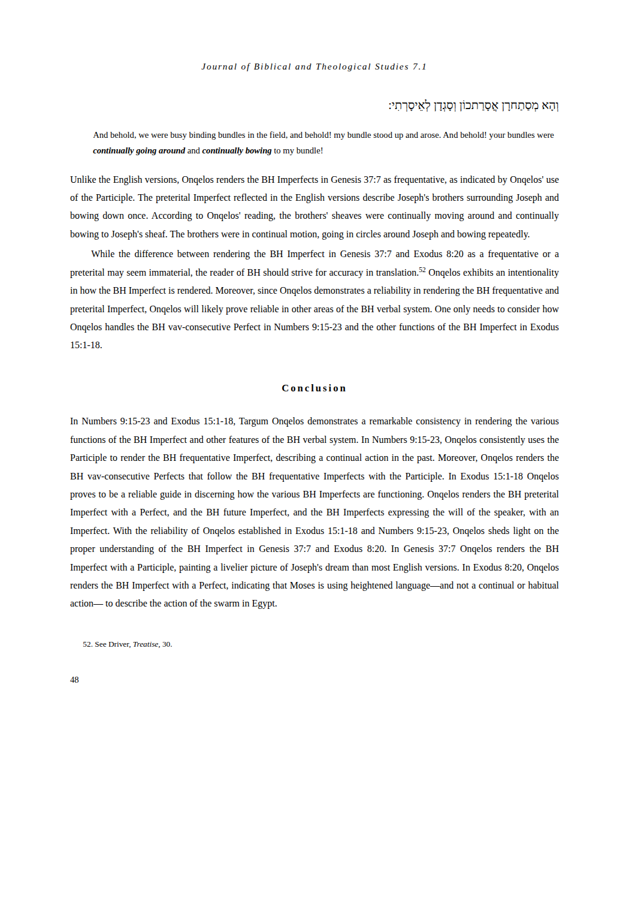Journal of Biblical and Theological Studies 7.1
וְהָא מְסַתַחרָן אֲסָרַתכוֹן וְסָגְדָן לְאֵיסָרְתִי:
And behold, we were busy binding bundles in the field, and behold! my bundle stood up and arose. And behold! your bundles were continually going around and continually bowing to my bundle!
Unlike the English versions, Onqelos renders the BH Imperfects in Genesis 37:7 as frequentative, as indicated by Onqelos' use of the Participle. The preterital Imperfect reflected in the English versions describe Joseph's brothers surrounding Joseph and bowing down once. According to Onqelos' reading, the brothers' sheaves were continually moving around and continually bowing to Joseph's sheaf. The brothers were in continual motion, going in circles around Joseph and bowing repeatedly.
While the difference between rendering the BH Imperfect in Genesis 37:7 and Exodus 8:20 as a frequentative or a preterital may seem immaterial, the reader of BH should strive for accuracy in translation.52 Onqelos exhibits an intentionality in how the BH Imperfect is rendered. Moreover, since Onqelos demonstrates a reliability in rendering the BH frequentative and preterital Imperfect, Onqelos will likely prove reliable in other areas of the BH verbal system. One only needs to consider how Onqelos handles the BH vav-consecutive Perfect in Numbers 9:15-23 and the other functions of the BH Imperfect in Exodus 15:1-18.
Conclusion
In Numbers 9:15-23 and Exodus 15:1-18, Targum Onqelos demonstrates a remarkable consistency in rendering the various functions of the BH Imperfect and other features of the BH verbal system. In Numbers 9:15-23, Onqelos consistently uses the Participle to render the BH frequentative Imperfect, describing a continual action in the past. Moreover, Onqelos renders the BH vav-consecutive Perfects that follow the BH frequentative Imperfects with the Participle. In Exodus 15:1-18 Onqelos proves to be a reliable guide in discerning how the various BH Imperfects are functioning. Onqelos renders the BH preterital Imperfect with a Perfect, and the BH future Imperfect, and the BH Imperfects expressing the will of the speaker, with an Imperfect. With the reliability of Onqelos established in Exodus 15:1-18 and Numbers 9:15-23, Onqelos sheds light on the proper understanding of the BH Imperfect in Genesis 37:7 and Exodus 8:20. In Genesis 37:7 Onqelos renders the BH Imperfect with a Participle, painting a livelier picture of Joseph's dream than most English versions. In Exodus 8:20, Onqelos renders the BH Imperfect with a Perfect, indicating that Moses is using heightened language—and not a continual or habitual action— to describe the action of the swarm in Egypt.
52. See Driver, Treatise, 30.
48